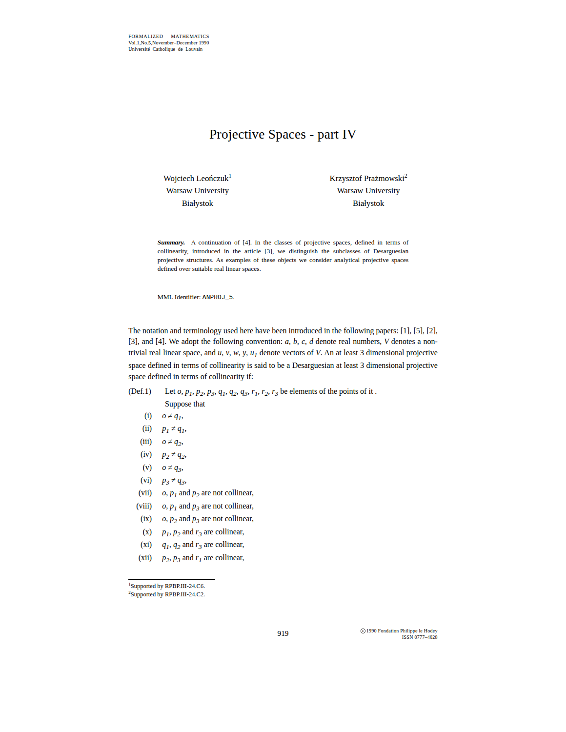FORMALIZED MATHEMATICS
Vol.1,No.5,November–December 1990
Université Catholique de Louvain
Projective Spaces - part IV
| Wojciech Leończuk 1 Warsaw University Białystok | Krzysztof Prażmowski 2 Warsaw University Białystok |
Summary. A continuation of [4]. In the classes of projective spaces, defined in terms of collinearity, introduced in the article [3], we distinguish the subclasses of Desarguesian projective structures. As examples of these objects we consider analytical projective spaces defined over suitable real linear spaces.
MML Identifier: ANPROJ_5.
The notation and terminology used here have been introduced in the following papers: [1], [5], [2], [3], and [4]. We adopt the following convention: a, b, c, d denote real numbers, V denotes a non-trivial real linear space, and u, v, w, y, u1 denote vectors of V. An at least 3 dimensional projective space defined in terms of collinearity is said to be a Desarguesian at least 3 dimensional projective space defined in terms of collinearity if:
(Def.1)
Let o, p1, p2, p3, q1, q2, q3, r1, r2, r3 be elements of the points of it .
Suppose that
(i) o ≠ q1,
(ii) p1 ≠ q1,
(iii) o ≠ q2,
(iv) p2 ≠ q2,
(v) o ≠ q3,
(vi) p3 ≠ q3,
(vii) o, p1 and p2 are not collinear,
(viii) o, p1 and p3 are not collinear,
(ix) o, p2 and p3 are not collinear,
(x) p1, p2 and r3 are collinear,
(xi) q1, q2 and r3 are collinear,
(xii) p2, p3 and r1 are collinear,
1Supported by RPBP.III-24.C6.
2Supported by RPBP.III-24.C2.
919
c1990 Fondation Philippe le Hodey
ISSN 0777–4028